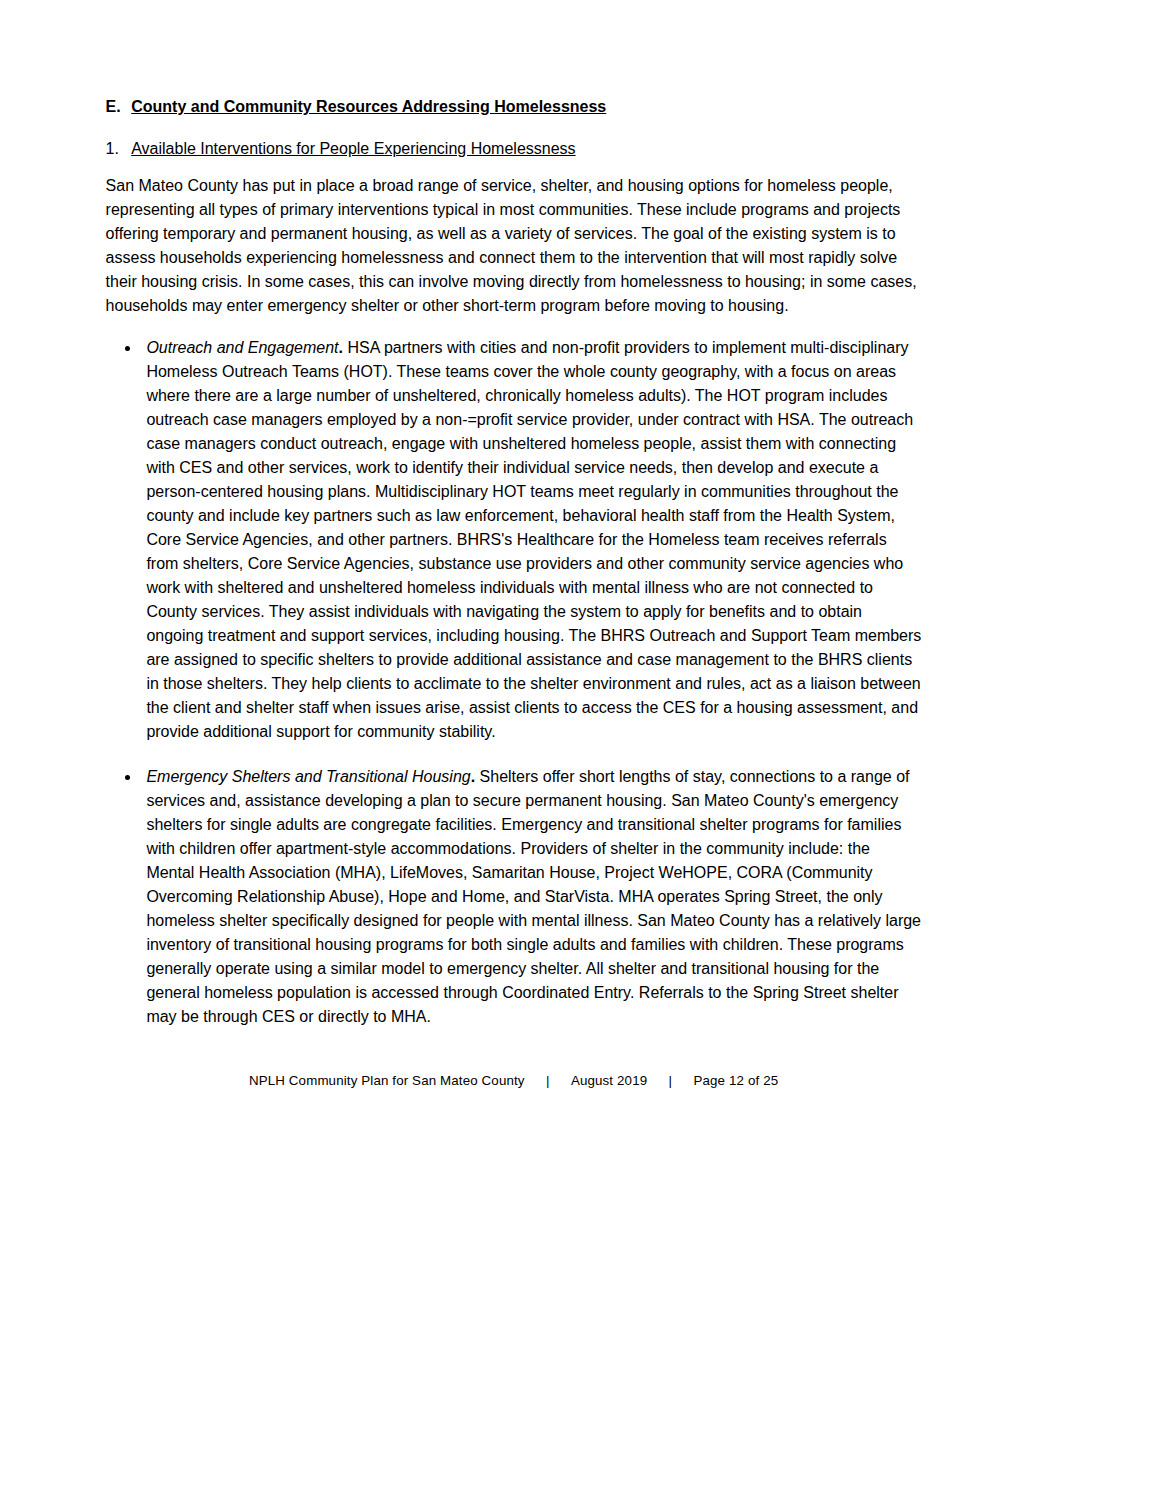E. County and Community Resources Addressing Homelessness
1. Available Interventions for People Experiencing Homelessness
San Mateo County has put in place a broad range of service, shelter, and housing options for homeless people, representing all types of primary interventions typical in most communities. These include programs and projects offering temporary and permanent housing, as well as a variety of services. The goal of the existing system is to assess households experiencing homelessness and connect them to the intervention that will most rapidly solve their housing crisis. In some cases, this can involve moving directly from homelessness to housing; in some cases, households may enter emergency shelter or other short-term program before moving to housing.
Outreach and Engagement. HSA partners with cities and non-profit providers to implement multi-disciplinary Homeless Outreach Teams (HOT). These teams cover the whole county geography, with a focus on areas where there are a large number of unsheltered, chronically homeless adults). The HOT program includes outreach case managers employed by a non-=profit service provider, under contract with HSA. The outreach case managers conduct outreach, engage with unsheltered homeless people, assist them with connecting with CES and other services, work to identify their individual service needs, then develop and execute a person-centered housing plans. Multidisciplinary HOT teams meet regularly in communities throughout the county and include key partners such as law enforcement, behavioral health staff from the Health System, Core Service Agencies, and other partners. BHRS's Healthcare for the Homeless team receives referrals from shelters, Core Service Agencies, substance use providers and other community service agencies who work with sheltered and unsheltered homeless individuals with mental illness who are not connected to County services. They assist individuals with navigating the system to apply for benefits and to obtain ongoing treatment and support services, including housing. The BHRS Outreach and Support Team members are assigned to specific shelters to provide additional assistance and case management to the BHRS clients in those shelters. They help clients to acclimate to the shelter environment and rules, act as a liaison between the client and shelter staff when issues arise, assist clients to access the CES for a housing assessment, and provide additional support for community stability.
Emergency Shelters and Transitional Housing. Shelters offer short lengths of stay, connections to a range of services and, assistance developing a plan to secure permanent housing. San Mateo County's emergency shelters for single adults are congregate facilities. Emergency and transitional shelter programs for families with children offer apartment-style accommodations. Providers of shelter in the community include: the Mental Health Association (MHA), LifeMoves, Samaritan House, Project WeHOPE, CORA (Community Overcoming Relationship Abuse), Hope and Home, and StarVista. MHA operates Spring Street, the only homeless shelter specifically designed for people with mental illness. San Mateo County has a relatively large inventory of transitional housing programs for both single adults and families with children. These programs generally operate using a similar model to emergency shelter. All shelter and transitional housing for the general homeless population is accessed through Coordinated Entry. Referrals to the Spring Street shelter may be through CES or directly to MHA.
NPLH Community Plan for San Mateo County|August 2019|Page 12 of 25